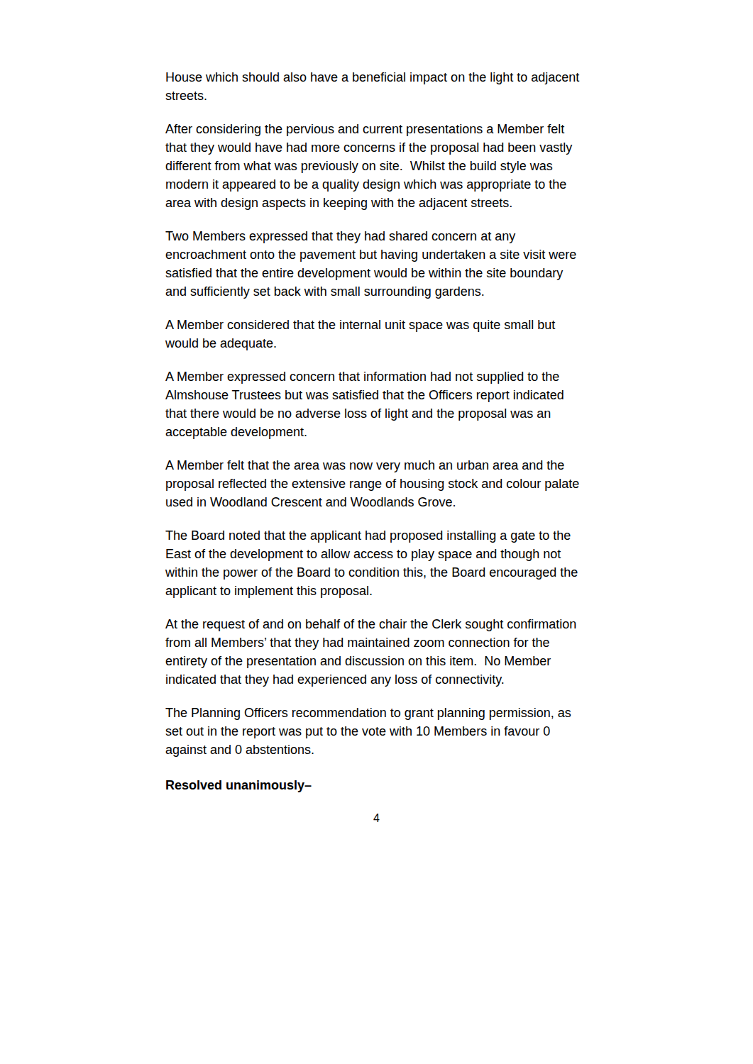House which should also have a beneficial impact on the light to adjacent streets.
After considering the pervious and current presentations a Member felt that they would have had more concerns if the proposal had been vastly different from what was previously on site. Whilst the build style was modern it appeared to be a quality design which was appropriate to the area with design aspects in keeping with the adjacent streets.
Two Members expressed that they had shared concern at any encroachment onto the pavement but having undertaken a site visit were satisfied that the entire development would be within the site boundary and sufficiently set back with small surrounding gardens.
A Member considered that the internal unit space was quite small but would be adequate.
A Member expressed concern that information had not supplied to the Almshouse Trustees but was satisfied that the Officers report indicated that there would be no adverse loss of light and the proposal was an acceptable development.
A Member felt that the area was now very much an urban area and the proposal reflected the extensive range of housing stock and colour palate used in Woodland Crescent and Woodlands Grove.
The Board noted that the applicant had proposed installing a gate to the East of the development to allow access to play space and though not within the power of the Board to condition this, the Board encouraged the applicant to implement this proposal.
At the request of and on behalf of the chair the Clerk sought confirmation from all Members’ that they had maintained zoom connection for the entirety of the presentation and discussion on this item. No Member indicated that they had experienced any loss of connectivity.
The Planning Officers recommendation to grant planning permission, as set out in the report was put to the vote with 10 Members in favour 0 against and 0 abstentions.
Resolved unanimously–
4